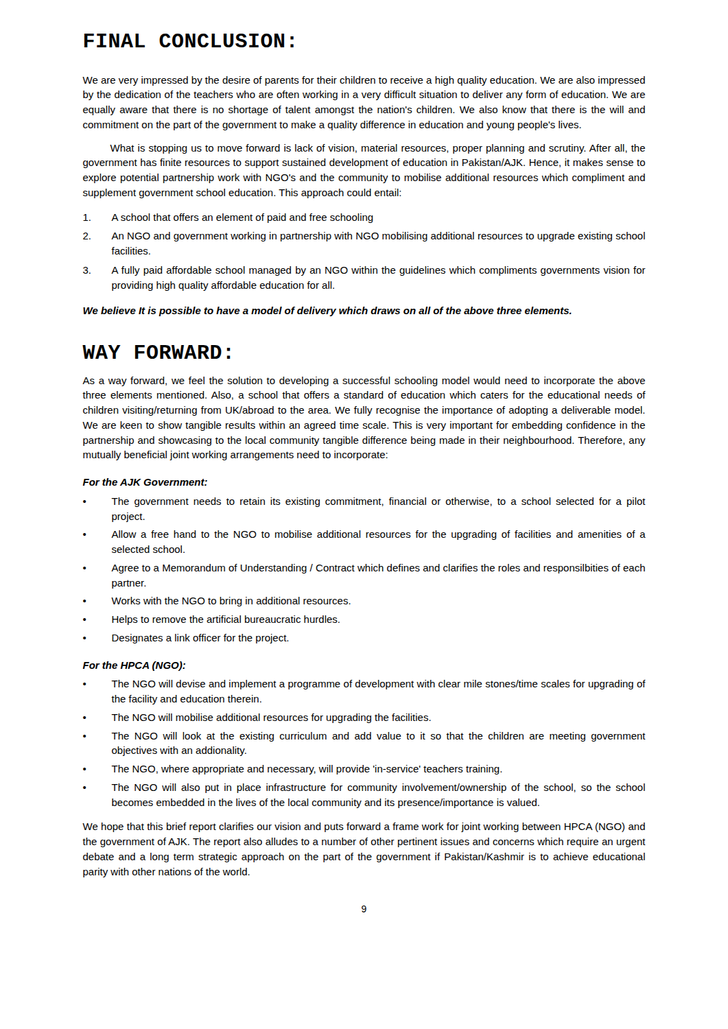FINAL CONCLUSION:
We are very impressed by the desire of parents for their children to receive a high quality education. We are also impressed by the dedication of the teachers who are often working in a very difficult situation to deliver any form of education. We are equally aware that there is no shortage of talent amongst the nation's children. We also know that there is the will and commitment on the part of the government to make a quality difference in education and young people's lives.
What is stopping us to move forward is lack of vision, material resources, proper planning and scrutiny. After all, the government has finite resources to support sustained development of education in Pakistan/AJK. Hence, it makes sense to explore potential partnership work with NGO's and the community to mobilise additional resources which compliment and supplement government school education. This approach could entail:
A school that offers an element of paid and free schooling
An NGO and government working in partnership with NGO mobilising additional resources to upgrade existing school facilities.
A fully paid affordable school managed by an NGO within the guidelines which compliments governments vision for providing high quality affordable education for all.
We believe It is possible to have a model of delivery which draws on all of the above three elements.
WAY FORWARD:
As a way forward, we feel the solution to developing a successful schooling model would need to incorporate the above three elements mentioned. Also, a school that offers a standard of education which caters for the educational needs of children visiting/returning from UK/abroad to the area. We fully recognise the importance of adopting a deliverable model. We are keen to show tangible results within an agreed time scale. This is very important for embedding confidence in the partnership and showcasing to the local community tangible difference being made in their neighbourhood. Therefore, any mutually beneficial joint working arrangements need to incorporate:
For the AJK Government:
The government needs to retain its existing commitment, financial or otherwise, to a school selected for a pilot project.
Allow a free hand to the NGO to mobilise additional resources for the upgrading of facilities and amenities of a selected school.
Agree to a Memorandum of Understanding / Contract which defines and clarifies the roles and responsilbities of each partner.
Works with the NGO to bring in additional resources.
Helps to remove the artificial bureaucratic hurdles.
Designates a link officer for the project.
For the HPCA (NGO):
The NGO will devise and implement a programme of development with clear mile stones/time scales for upgrading of the facility and education therein.
The NGO will mobilise additional resources for upgrading the facilities.
The NGO will look at the existing curriculum and add value to it so that the children are meeting government objectives with an addionality.
The NGO, where appropriate and necessary, will provide 'in-service' teachers training.
The NGO will also put in place infrastructure for community involvement/ownership of the school, so the school becomes embedded in the lives of the local community and its presence/importance is valued.
We hope that this brief report clarifies our vision and puts forward a frame work for joint working between HPCA (NGO) and the government of AJK. The report also alludes to a number of other pertinent issues and concerns which require an urgent debate and a long term strategic approach on the part of the government if Pakistan/Kashmir is to achieve educational parity with other nations of the world.
9